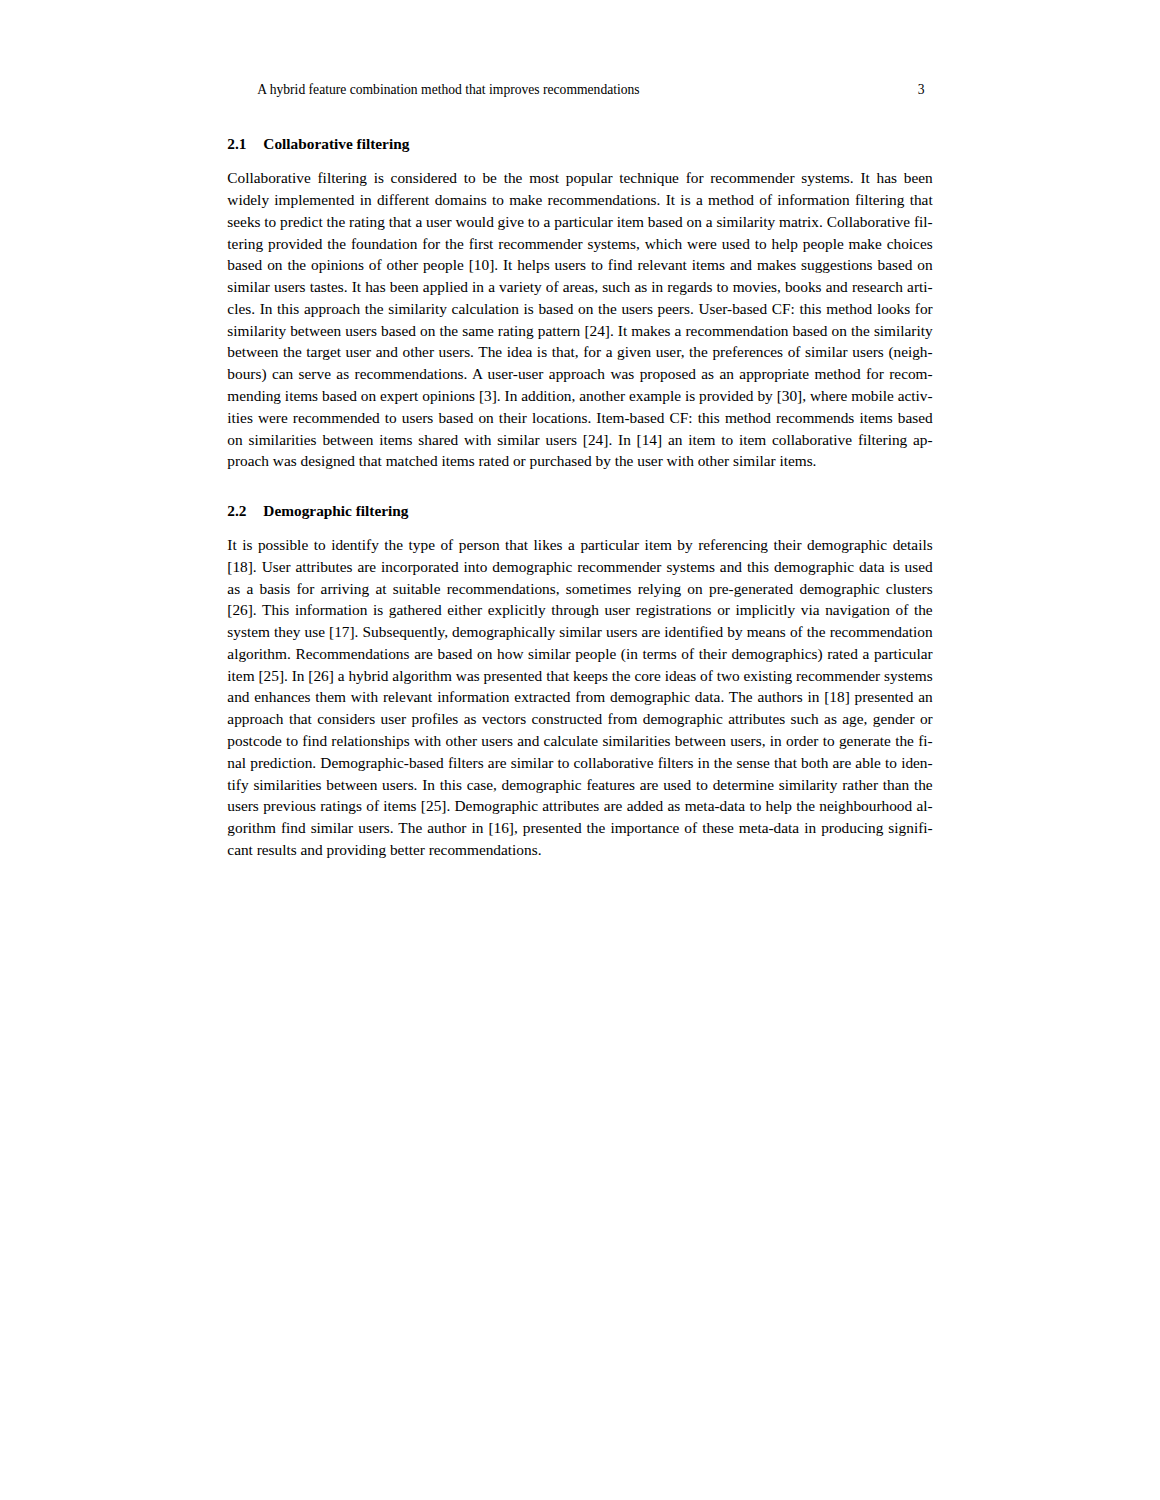A hybrid feature combination method that improves recommendations 3
2.1 Collaborative filtering
Collaborative filtering is considered to be the most popular technique for recommender systems. It has been widely implemented in different domains to make recommendations. It is a method of information filtering that seeks to predict the rating that a user would give to a particular item based on a similarity matrix. Collaborative filtering provided the foundation for the first recommender systems, which were used to help people make choices based on the opinions of other people [10]. It helps users to find relevant items and makes suggestions based on similar users tastes. It has been applied in a variety of areas, such as in regards to movies, books and research articles. In this approach the similarity calculation is based on the users peers. User-based CF: this method looks for similarity between users based on the same rating pattern [24]. It makes a recommendation based on the similarity between the target user and other users. The idea is that, for a given user, the preferences of similar users (neighbours) can serve as recommendations. A user-user approach was proposed as an appropriate method for recommending items based on expert opinions [3]. In addition, another example is provided by [30], where mobile activities were recommended to users based on their locations. Item-based CF: this method recommends items based on similarities between items shared with similar users [24]. In [14] an item to item collaborative filtering approach was designed that matched items rated or purchased by the user with other similar items.
2.2 Demographic filtering
It is possible to identify the type of person that likes a particular item by referencing their demographic details [18]. User attributes are incorporated into demographic recommender systems and this demographic data is used as a basis for arriving at suitable recommendations, sometimes relying on pre-generated demographic clusters [26]. This information is gathered either explicitly through user registrations or implicitly via navigation of the system they use [17]. Subsequently, demographically similar users are identified by means of the recommendation algorithm. Recommendations are based on how similar people (in terms of their demographics) rated a particular item [25]. In [26] a hybrid algorithm was presented that keeps the core ideas of two existing recommender systems and enhances them with relevant information extracted from demographic data. The authors in [18] presented an approach that considers user profiles as vectors constructed from demographic attributes such as age, gender or postcode to find relationships with other users and calculate similarities between users, in order to generate the final prediction. Demographic-based filters are similar to collaborative filters in the sense that both are able to identify similarities between users. In this case, demographic features are used to determine similarity rather than the users previous ratings of items [25]. Demographic attributes are added as meta-data to help the neighbourhood algorithm find similar users. The author in [16], presented the importance of these meta-data in producing significant results and providing better recommendations.